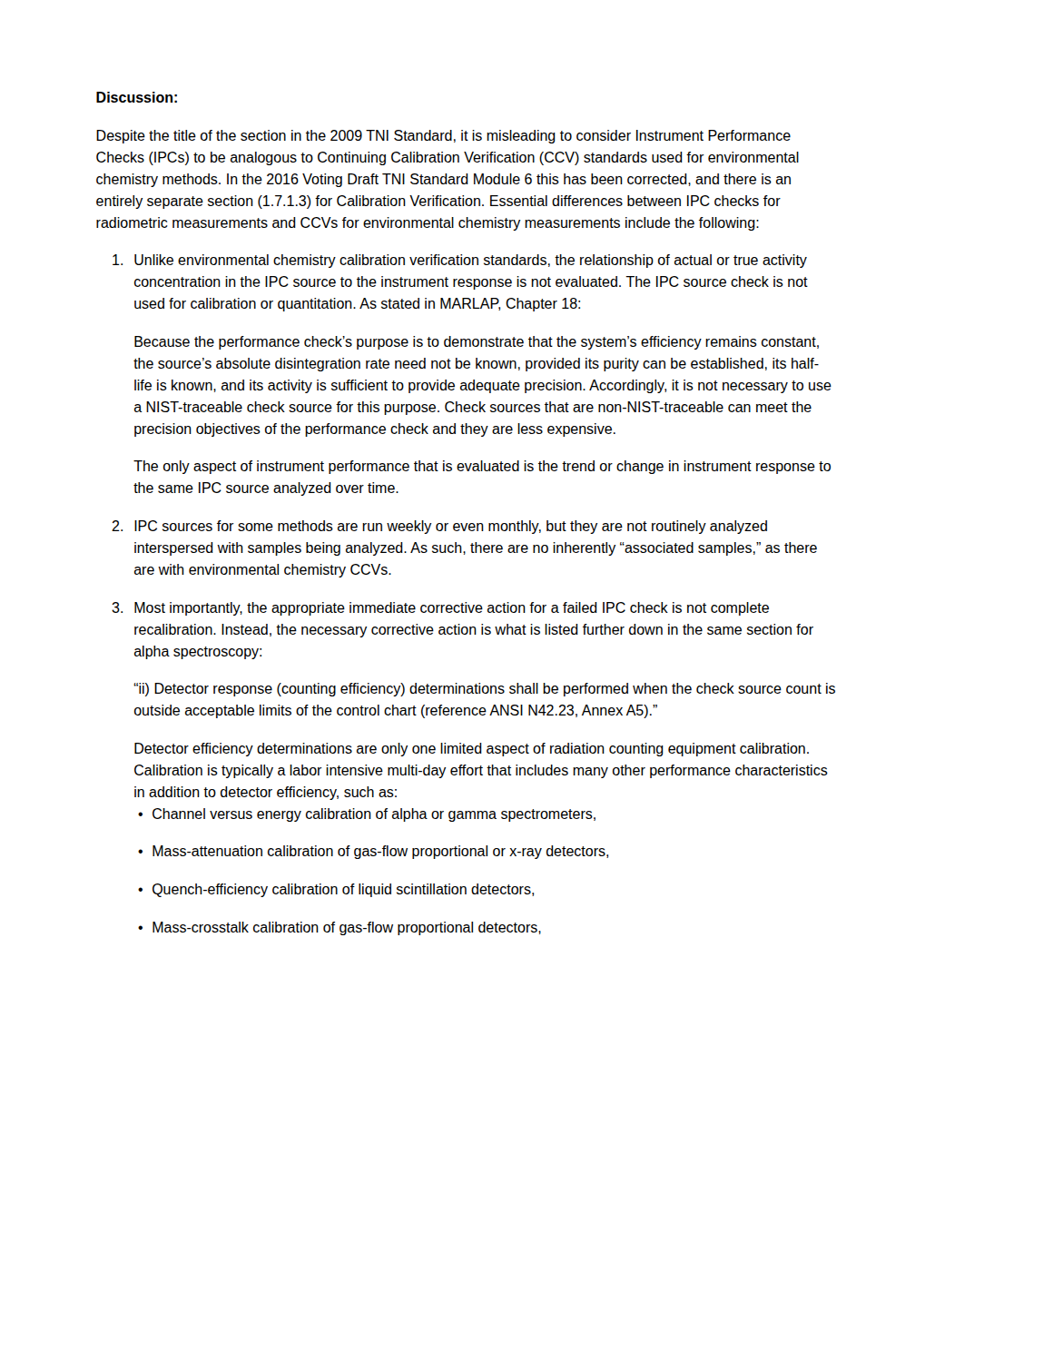Discussion:
Despite the title of the section in the 2009 TNI Standard, it is misleading to consider Instrument Performance Checks (IPCs) to be analogous to Continuing Calibration Verification (CCV) standards used for environmental chemistry methods. In the 2016 Voting Draft TNI Standard Module 6 this has been corrected, and there is an entirely separate section (1.7.1.3) for Calibration Verification. Essential differences between IPC checks for radiometric measurements and CCVs for environmental chemistry measurements include the following:
Unlike environmental chemistry calibration verification standards, the relationship of actual or true activity concentration in the IPC source to the instrument response is not evaluated. The IPC source check is not used for calibration or quantitation. As stated in MARLAP, Chapter 18:
Because the performance check’s purpose is to demonstrate that the system’s efficiency remains constant, the source’s absolute disintegration rate need not be known, provided its purity can be established, its half-life is known, and its activity is sufficient to provide adequate precision. Accordingly, it is not necessary to use a NIST-traceable check source for this purpose. Check sources that are non-NIST-traceable can meet the precision objectives of the performance check and they are less expensive.
The only aspect of instrument performance that is evaluated is the trend or change in instrument response to the same IPC source analyzed over time.
IPC sources for some methods are run weekly or even monthly, but they are not routinely analyzed interspersed with samples being analyzed. As such, there are no inherently “associated samples,” as there are with environmental chemistry CCVs.
Most importantly, the appropriate immediate corrective action for a failed IPC check is not complete recalibration. Instead, the necessary corrective action is what is listed further down in the same section for alpha spectroscopy:
“ii) Detector response (counting efficiency) determinations shall be performed when the check source count is outside acceptable limits of the control chart (reference ANSI N42.23, Annex A5).”
Detector efficiency determinations are only one limited aspect of radiation counting equipment calibration. Calibration is typically a labor intensive multi-day effort that includes many other performance characteristics in addition to detector efficiency, such as:
Channel versus energy calibration of alpha or gamma spectrometers,
Mass-attenuation calibration of gas-flow proportional or x-ray detectors,
Quench-efficiency calibration of liquid scintillation detectors,
Mass-crosstalk calibration of gas-flow proportional detectors,